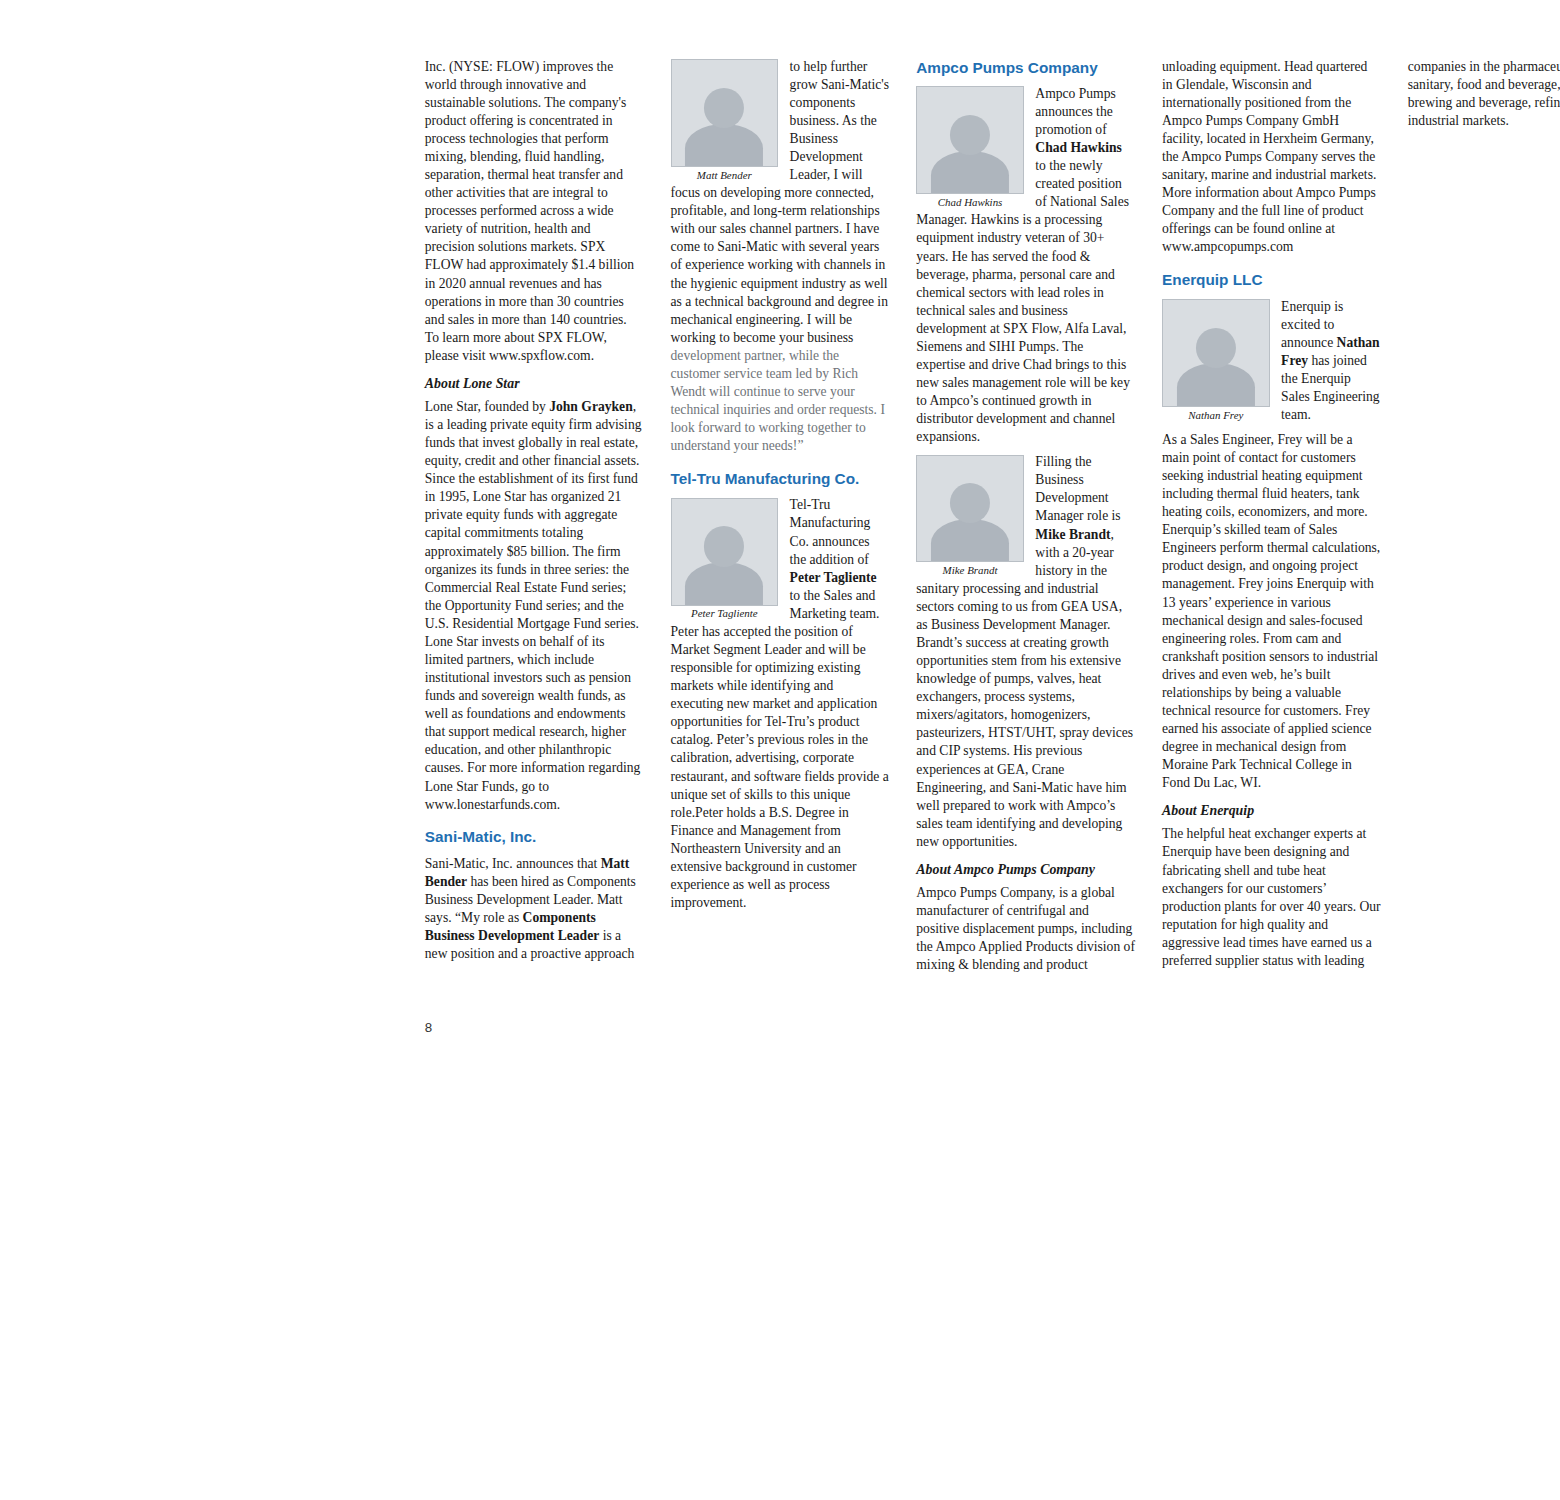Inc. (NYSE: FLOW) improves the world through innovative and sustainable solutions. The company's product offering is concentrated in process technologies that perform mixing, blending, fluid handling, separation, thermal heat transfer and other activities that are integral to processes performed across a wide variety of nutrition, health and precision solutions markets. SPX FLOW had approximately $1.4 billion in 2020 annual revenues and has operations in more than 30 countries and sales in more than 140 countries. To learn more about SPX FLOW, please visit www.spxflow.com.
About Lone Star
Lone Star, founded by John Grayken, is a leading private equity firm advising funds that invest globally in real estate, equity, credit and other financial assets. Since the establishment of its first fund in 1995, Lone Star has organized 21 private equity funds with aggregate capital commitments totaling approximately $85 billion. The firm organizes its funds in three series: the Commercial Real Estate Fund series; the Opportunity Fund series; and the U.S. Residential Mortgage Fund series. Lone Star invests on behalf of its limited partners, which include institutional investors such as pension funds and sovereign wealth funds, as well as foundations and endowments that support medical research, higher education, and other philanthropic causes. For more information regarding Lone Star Funds, go to www.lonestarfunds.com.
Sani-Matic, Inc.
Matt Bender
Sani-Matic, Inc. announces that Matt Bender has been hired as Components Business Development Leader. Matt says. “My role as Components Business Development Leader is a new position and a proactive approach to help further grow Sani-Matic's components business. As the Business Development Leader, I will focus on developing more connected, profitable, and long-term relationships with our sales channel partners. I have come to Sani-Matic with several years of experience working with channels in the hygienic equipment industry as well as a technical background and degree in mechanical engineering. I will be working to become your business development partner, while the customer service team led by Rich Wendt will continue to serve your technical inquiries and order requests. I look forward to working together to understand your needs!”
Tel-Tru Manufacturing Co.
Peter Tagliente
Tel-Tru Manufacturing Co. announces the addition of Peter Tagliente to the Sales and Marketing team. Peter has accepted the position of Market Segment Leader and will be responsible for optimizing existing markets while identifying and executing new market and application opportunities for Tel-Tru’s product catalog. Peter’s previous roles in the calibration, advertising, corporate restaurant, and software fields provide a unique set of skills to this unique role.Peter holds a B.S. Degree in Finance and Management from Northeastern University and an extensive background in customer experience as well as process improvement.
Ampco Pumps Company
Chad Hawkins
Ampco Pumps announces the promotion of Chad Hawkins to the newly created position of National Sales Manager. Hawkins is a processing equipment industry veteran of 30+ years. He has served the food & beverage, pharma, personal care and chemical sectors with lead roles in technical sales and business development at SPX Flow, Alfa Laval, Siemens and SIHI Pumps. The expertise and drive Chad brings to this new sales management role will be key to Ampco’s continued growth in distributor development and channel expansions.
Mike Brandt
Filling the Business Development Manager role is Mike Brandt, with a 20-year history in the sanitary processing and industrial sectors coming to us from GEA USA, as Business Development Manager. Brandt’s success at creating growth opportunities stem from his extensive knowledge of pumps, valves, heat exchangers, process systems, mixers/agitators, homogenizers, pasteurizers, HTST/UHT, spray devices and CIP systems. His previous experiences at GEA, Crane Engineering, and Sani-Matic have him well prepared to work with Ampco’s sales team identifying and developing new opportunities.
About Ampco Pumps Company
Ampco Pumps Company, is a global manufacturer of centrifugal and positive displacement pumps, including the Ampco Applied Products division of mixing & blending and product unloading equipment. Head quartered in Glendale, Wisconsin and internationally positioned from the Ampco Pumps Company GmbH facility, located in Herxheim Germany, the Ampco Pumps Company serves the sanitary, marine and industrial markets. More information about Ampco Pumps Company and the full line of product offerings can be found online at www.ampcopumps.com
Enerquip LLC
Nathan Frey
Enerquip is excited to announce Nathan Frey has joined the Enerquip Sales Engineering team.
As a Sales Engineer, Frey will be a main point of contact for customers seeking industrial heating equipment including thermal fluid heaters, tank heating coils, economizers, and more. Enerquip’s skilled team of Sales Engineers perform thermal calculations, product design, and ongoing project management. Frey joins Enerquip with 13 years’ experience in various mechanical design and sales-focused engineering roles. From cam and crankshaft position sensors to industrial drives and even web, he’s built relationships by being a valuable technical resource for customers. Frey earned his associate of applied science degree in mechanical design from Moraine Park Technical College in Fond Du Lac, WI.
About Enerquip
The helpful heat exchanger experts at Enerquip have been designing and fabricating shell and tube heat exchangers for our customers’ production plants for over 40 years. Our reputation for high quality and aggressive lead times have earned us a preferred supplier status with leading companies in the pharmaceutical, sanitary, food and beverage, chemical, brewing and beverage, refining, and industrial markets.
8